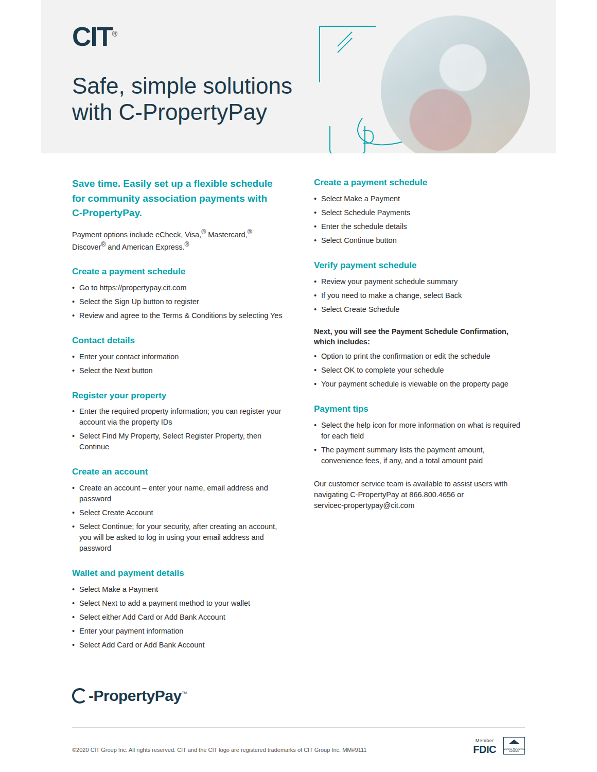CIT®
Safe, simple solutions
with C‑PropertyPay
Save time. Easily set up a flexible schedule for community association payments with C‑PropertyPay.
Payment options include eCheck, Visa,® Mastercard,® Discover® and American Express.®
Create a payment schedule
Go to https://propertypay.cit.com
Select the Sign Up button to register
Review and agree to the Terms & Conditions by selecting Yes
Contact details
Enter your contact information
Select the Next button
Register your property
Enter the required property information; you can register your account via the property IDs
Select Find My Property, Select Register Property, then Continue
Create an account
Create an account – enter your name, email address and password
Select Create Account
Select Continue; for your security, after creating an account, you will be asked to log in using your email address and password
Wallet and payment details
Select Make a Payment
Select Next to add a payment method to your wallet
Select either Add Card or Add Bank Account
Enter your payment information
Select Add Card or Add Bank Account
Create a payment schedule
Select Make a Payment
Select Schedule Payments
Enter the schedule details
Select Continue button
Verify payment schedule
Review your payment schedule summary
If you need to make a change, select Back
Select Create Schedule
Next, you will see the Payment Schedule Confirmation, which includes:
Option to print the confirmation or edit the schedule
Select OK to complete your schedule
Your payment schedule is viewable on the property page
Payment tips
Select the help icon for more information on what is required for each field
The payment summary lists the payment amount, convenience fees, if any, and a total amount paid
Our customer service team is available to assist users with navigating C‑PropertyPay at 866.800.4656 or servicec‑propertypay@cit.com
‑PropertyPay™
©2020 CIT Group Inc. All rights reserved. CIT and the CIT logo are registered trademarks of CIT Group Inc. MM#9111
Member FDIC
EQUAL HOUSING
LENDER